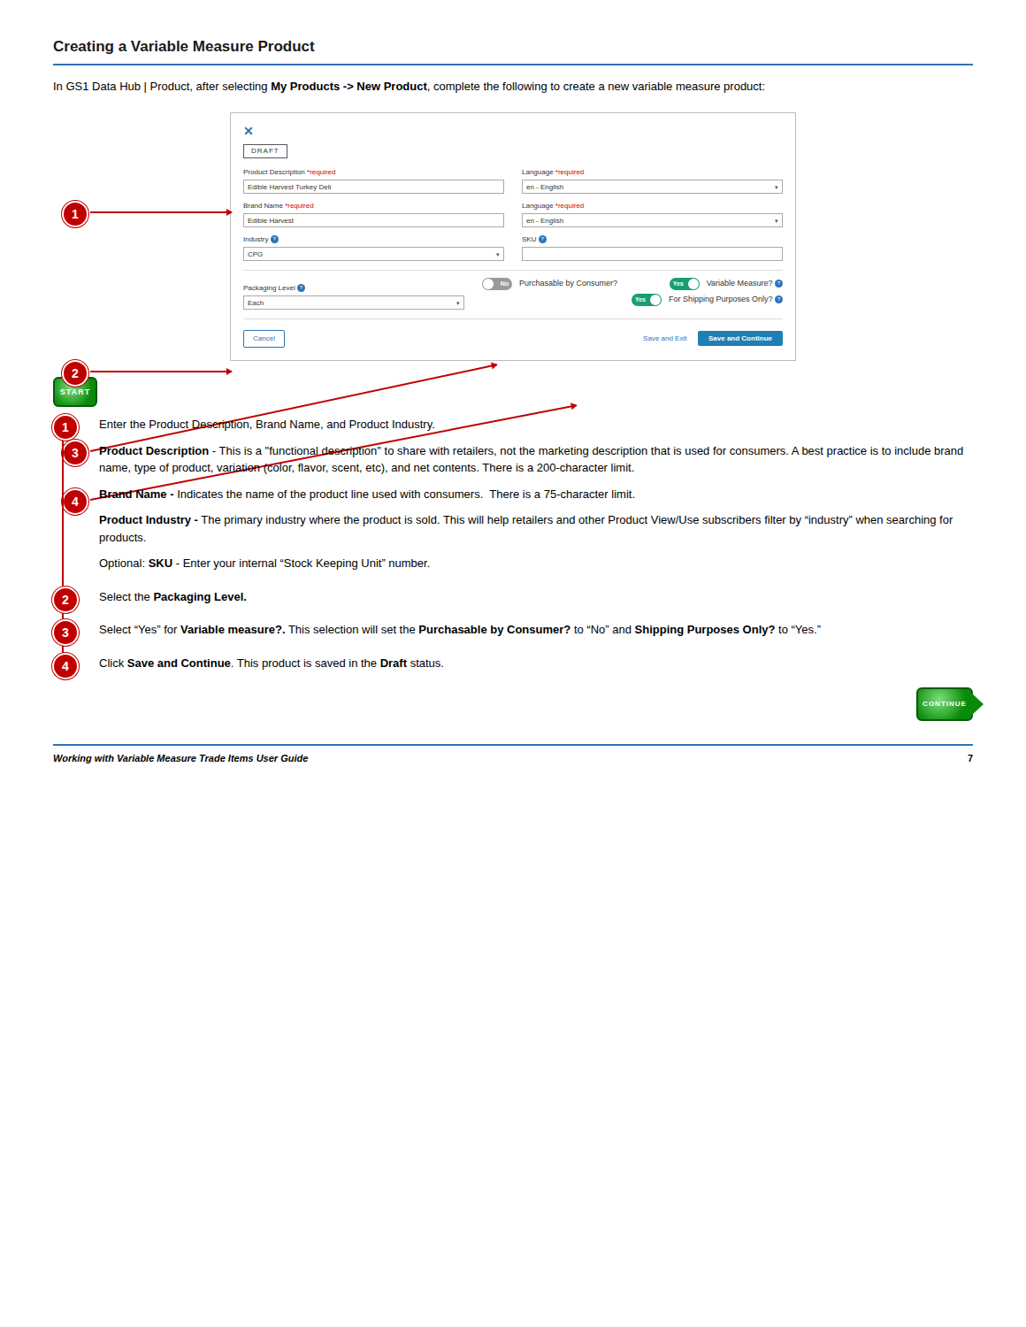Creating a Variable Measure Product
In GS1 Data Hub | Product, after selecting My Products -> New Product, complete the following to create a new variable measure product:
1
2
3
4
✕
DRAFT
Product Description *required
Edible Harvest Turkey Deli
Language *required
en - English
Brand Name *required
Edible Harvest
Language *required
en - English
Industry ?
CPG
SKU ?
Packaging Level ?
Each
No Purchasable by Consumer? Yes Variable Measure? ?
Yes For Shipping Purposes Only? ?
Cancel Save and Exit Save and Continue
START
1
Enter the Product Description, Brand Name, and Product Industry.
Product Description - This is a "functional description" to share with retailers, not the marketing description that is used for consumers. A best practice is to include brand name, type of product, variation (color, flavor, scent, etc), and net contents. There is a 200-character limit.
Brand Name - Indicates the name of the product line used with consumers. There is a 75-character limit.
Product Industry - The primary industry where the product is sold. This will help retailers and other Product View/Use subscribers filter by “industry” when searching for products.
Optional: SKU - Enter your internal “Stock Keeping Unit” number.
2
Select the Packaging Level.
3
Select “Yes” for Variable measure?. This selection will set the Purchasable by Consumer? to “No” and Shipping Purposes Only? to “Yes.”
4
Click Save and Continue. This product is saved in the Draft status.
CONTINUE
Working with Variable Measure Trade Items User Guide 7